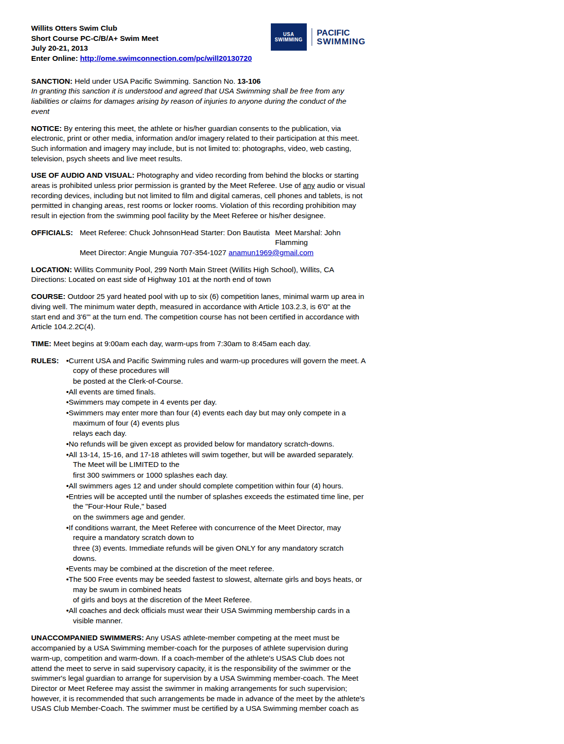Willits Otters Swim Club
Short Course PC-C/B/A+ Swim Meet
July 20-21, 2013
Enter Online: http://ome.swimconnection.com/pc/will20130720
USA
SWIMMING
PACIFIC
SWIMMING
SANCTION: Held under USA Pacific Swimming. Sanction No. 13-106
In granting this sanction it is understood and agreed that USA Swimming shall be free from any liabilities or claims for damages arising by reason of injuries to anyone during the conduct of the event
NOTICE: By entering this meet, the athlete or his/her guardian consents to the publication, via electronic, print or other media, information and/or imagery related to their participation at this meet. Such information and imagery may include, but is not limited to: photographs, video, web casting, television, psych sheets and live meet results.
USE OF AUDIO AND VISUAL: Photography and video recording from behind the blocks or starting areas is prohibited unless prior permission is granted by the Meet Referee. Use of any audio or visual recording devices, including but not limited to film and digital cameras, cell phones and tablets, is not permitted in changing areas, rest rooms or locker rooms. Violation of this recording prohibition may result in ejection from the swimming pool facility by the Meet Referee or his/her designee.
OFFICIALS:
Meet Referee: Chuck Johnson
Head Starter: Don Bautista
Meet Marshal: John Flamming
Meet Director: Angie Munguia 707-354-1027 anamun1969@gmail.com
LOCATION: Willits Community Pool, 299 North Main Street (Willits High School), Willits, CA
Directions: Located on east side of Highway 101 at the north end of town
COURSE: Outdoor 25 yard heated pool with up to six (6) competition lanes, minimal warm up area in diving well. The minimum water depth, measured in accordance with Article 103.2.3, is 6'0" at the start end and 3'6'" at the turn end. The competition course has not been certified in accordance with Article 104.2.2C(4).
TIME: Meet begins at 9:00am each day, warm-ups from 7:30am to 8:45am each day.
RULES:
•Current USA and Pacific Swimming rules and warm-up procedures will govern the meet. A copy of these procedures will
be posted at the Clerk-of-Course.
•All events are timed finals.
•Swimmers may compete in 4 events per day.
•Swimmers may enter more than four (4) events each day but may only compete in a maximum of four (4) events plus
relays each day.
•No refunds will be given except as provided below for mandatory scratch-downs.
•All 13-14, 15-16, and 17-18 athletes will swim together, but will be awarded separately. The Meet will be LIMITED to the
first 300 swimmers or 1000 splashes each day.
•All swimmers ages 12 and under should complete competition within four (4) hours.
•Entries will be accepted until the number of splashes exceeds the estimated time line, per the "Four-Hour Rule," based
on the swimmers age and gender.
•If conditions warrant, the Meet Referee with concurrence of the Meet Director, may require a mandatory scratch down to
three (3) events. Immediate refunds will be given ONLY for any mandatory scratch downs.
•Events may be combined at the discretion of the meet referee.
•The 500 Free events may be seeded fastest to slowest, alternate girls and boys heats, or may be swum in combined heats
of girls and boys at the discretion of the Meet Referee.
•All coaches and deck officials must wear their USA Swimming membership cards in a visible manner.
UNACCOMPANIED SWIMMERS: Any USAS athlete-member competing at the meet must be accompanied by a USA Swimming member-coach for the purposes of athlete supervision during warm-up, competition and warm-down. If a coach-member of the athlete's USAS Club does not attend the meet to serve in said supervisory capacity, it is the responsibility of the swimmer or the swimmer's legal guardian to arrange for supervision by a USA Swimming member-coach. The Meet Director or Meet Referee may assist the swimmer in making arrangements for such supervision; however, it is recommended that such arrangements be made in advance of the meet by the athlete's USAS Club Member-Coach. The swimmer must be certified by a USA Swimming member coach as